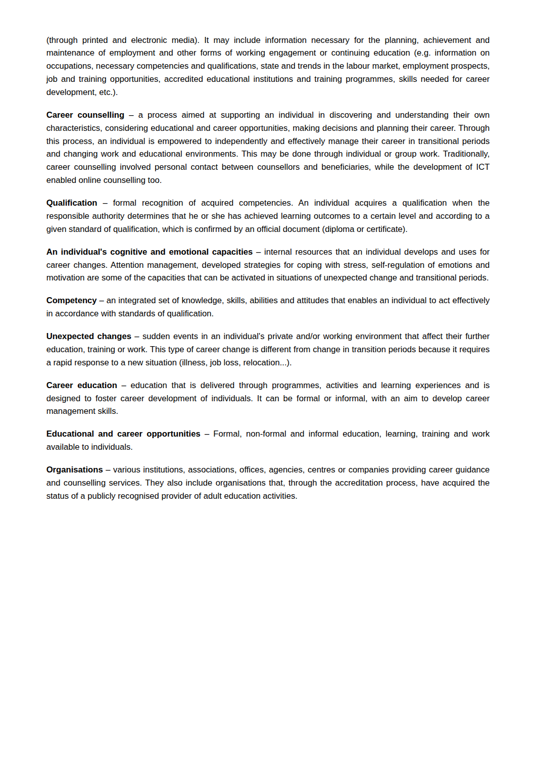(through printed and electronic media). It may include information necessary for the planning, achievement and maintenance of employment and other forms of working engagement or continuing education (e.g. information on occupations, necessary competencies and qualifications, state and trends in the labour market, employment prospects, job and training opportunities, accredited educational institutions and training programmes, skills needed for career development, etc.).
Career counselling – a process aimed at supporting an individual in discovering and understanding their own characteristics, considering educational and career opportunities, making decisions and planning their career. Through this process, an individual is empowered to independently and effectively manage their career in transitional periods and changing work and educational environments. This may be done through individual or group work. Traditionally, career counselling involved personal contact between counsellors and beneficiaries, while the development of ICT enabled online counselling too.
Qualification – formal recognition of acquired competencies. An individual acquires a qualification when the responsible authority determines that he or she has achieved learning outcomes to a certain level and according to a given standard of qualification, which is confirmed by an official document (diploma or certificate).
An individual's cognitive and emotional capacities – internal resources that an individual develops and uses for career changes. Attention management, developed strategies for coping with stress, self-regulation of emotions and motivation are some of the capacities that can be activated in situations of unexpected change and transitional periods.
Competency – an integrated set of knowledge, skills, abilities and attitudes that enables an individual to act effectively in accordance with standards of qualification.
Unexpected changes – sudden events in an individual's private and/or working environment that affect their further education, training or work. This type of career change is different from change in transition periods because it requires a rapid response to a new situation (illness, job loss, relocation...).
Career education – education that is delivered through programmes, activities and learning experiences and is designed to foster career development of individuals. It can be formal or informal, with an aim to develop career management skills.
Educational and career opportunities – Formal, non-formal and informal education, learning, training and work available to individuals.
Organisations – various institutions, associations, offices, agencies, centres or companies providing career guidance and counselling services. They also include organisations that, through the accreditation process, have acquired the status of a publicly recognised provider of adult education activities.